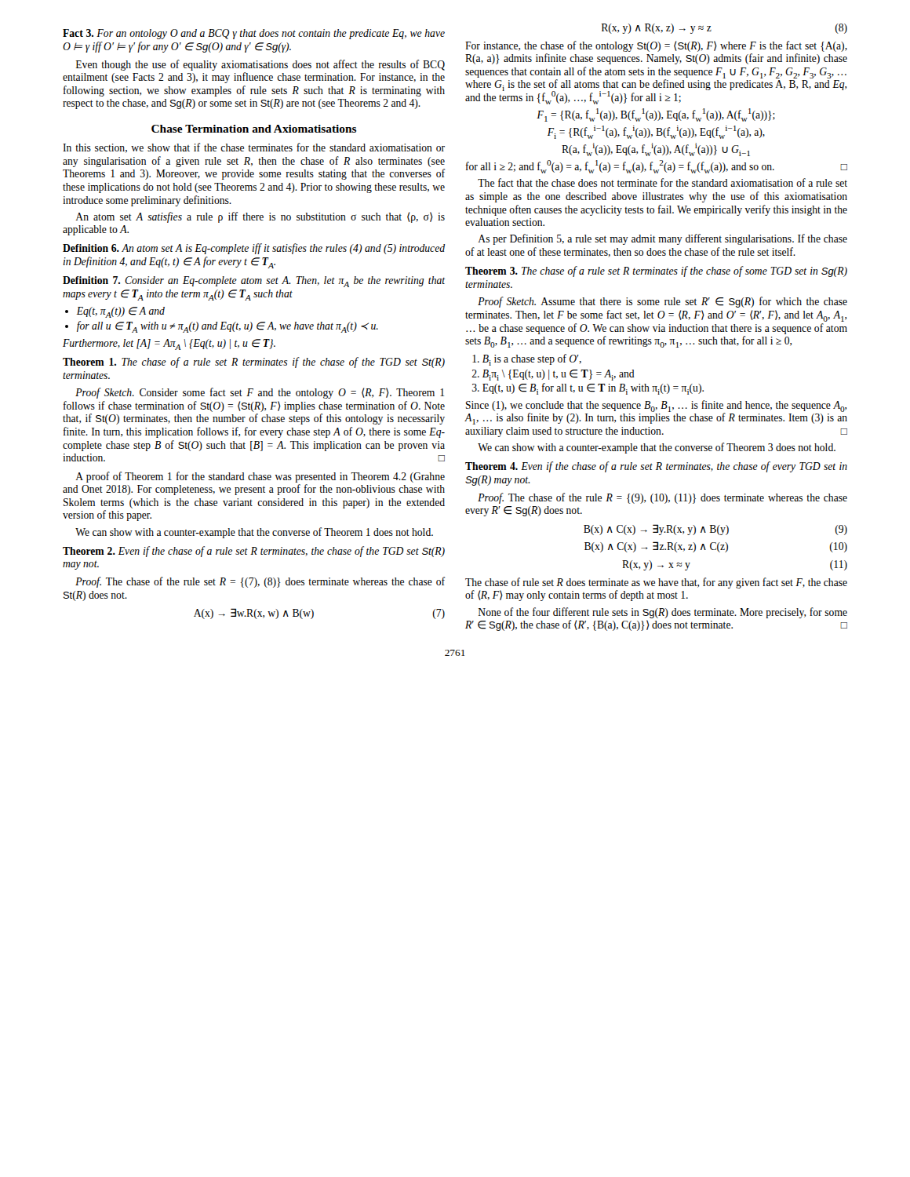Fact 3. For an ontology O and a BCQ γ that does not contain the predicate Eq, we have O ⊨ γ iff O′ ⊨ γ′ for any O′ ∈ Sg(O) and γ′ ∈ Sg(γ).
Even though the use of equality axiomatisations does not affect the results of BCQ entailment (see Facts 2 and 3), it may influence chase termination. For instance, in the following section, we show examples of rule sets R such that R is terminating with respect to the chase, and Sg(R) or some set in St(R) are not (see Theorems 2 and 4).
Chase Termination and Axiomatisations
In this section, we show that if the chase terminates for the standard axiomatisation or any singularisation of a given rule set R, then the chase of R also terminates (see Theorems 1 and 3). Moreover, we provide some results stating that the converses of these implications do not hold (see Theorems 2 and 4). Prior to showing these results, we introduce some preliminary definitions.
An atom set A satisfies a rule ρ iff there is no substitution σ such that ⟨ρ, σ⟩ is applicable to A.
Definition 6. An atom set A is Eq-complete iff it satisfies the rules (4) and (5) introduced in Definition 4, and Eq(t, t) ∈ A for every t ∈ TA.
Definition 7. Consider an Eq-complete atom set A. Then, let πA be the rewriting that maps every t ∈ TA into the term πA(t) ∈ TA such that
Eq(t, πA(t)) ∈ A and
for all u ∈ TA with u ≠ πA(t) and Eq(t, u) ∈ A, we have that πA(t) ≺ u.
Furthermore, let [A] = AπA \ {Eq(t, u) | t, u ∈ T}.
Theorem 1. The chase of a rule set R terminates if the chase of the TGD set St(R) terminates.
Proof Sketch. Consider some fact set F and the ontology O = ⟨R, F⟩. Theorem 1 follows if chase termination of St(O) = ⟨St(R), F⟩ implies chase termination of O. Note that, if St(O) terminates, then the number of chase steps of this ontology is necessarily finite. In turn, this implication follows if, for every chase step A of O, there is some Eq-complete chase step B of St(O) such that [B] = A. This implication can be proven via induction. □
A proof of Theorem 1 for the standard chase was presented in Theorem 4.2 (Grahne and Onet 2018). For completeness, we present a proof for the non-oblivious chase with Skolem terms (which is the chase variant considered in this paper) in the extended version of this paper.
We can show with a counter-example that the converse of Theorem 1 does not hold.
Theorem 2. Even if the chase of a rule set R terminates, the chase of the TGD set St(R) may not.
Proof. The chase of the rule set R = {(7), (8)} does terminate whereas the chase of St(R) does not.
A(x) → ∃w.R(x, w) ∧ B(w)(7) R(x, y) ∧ R(x, z) → y ≈ z(8)
For instance, the chase of the ontology St(O) = ⟨St(R), F⟩ where F is the fact set {A(a), R(a, a)} admits infinite chase sequences. Namely, St(O) admits (fair and infinite) chase sequences that contain all of the atom sets in the sequence F1 ∪ F, G1, F2, G2, F3, G3, … where Gi is the set of all atoms that can be defined using the predicates A, B, R, and Eq, and the terms in {fw0(a), …, fwi−1(a)} for all i ≥ 1;
F1 = {R(a, fw1(a)), B(fw1(a)), Eq(a, fw1(a)), A(fw1(a))}; Fi = {R(fwi−1(a), fwi(a)), B(fwi(a)), Eq(fwi−1(a), a), R(a, fwi(a)), Eq(a, fwi(a)), A(fwi(a))} ∪ Gi−1
for all i ≥ 2; and fw0(a) = a, fw1(a) = fw(a), fw2(a) = fw(fw(a)), and so on. □
The fact that the chase does not terminate for the standard axiomatisation of a rule set as simple as the one described above illustrates why the use of this axiomatisation technique often causes the acyclicity tests to fail. We empirically verify this insight in the evaluation section.
As per Definition 5, a rule set may admit many different singularisations. If the chase of at least one of these terminates, then so does the chase of the rule set itself.
Theorem 3. The chase of a rule set R terminates if the chase of some TGD set in Sg(R) terminates.
Proof Sketch. Assume that there is some rule set R′ ∈ Sg(R) for which the chase terminates. Then, let F be some fact set, let O = ⟨R, F⟩ and O′ = ⟨R′, F⟩, and let A0, A1, … be a chase sequence of O. We can show via induction that there is a sequence of atom sets B0, B1, … and a sequence of rewritings π0, π1, … such that, for all i ≥ 0,
Bi is a chase step of O′,
Biπi \ {Eq(t, u) | t, u ∈ T} = Ai, and
Eq(t, u) ∈ Bi for all t, u ∈ T in Bi with πi(t) = πi(u).
Since (1), we conclude that the sequence B0, B1, … is finite and hence, the sequence A0, A1, … is also finite by (2). In turn, this implies the chase of R terminates. Item (3) is an auxiliary claim used to structure the induction. □
We can show with a counter-example that the converse of Theorem 3 does not hold.
Theorem 4. Even if the chase of a rule set R terminates, the chase of every TGD set in Sg(R) may not.
Proof. The chase of the rule R = {(9), (10), (11)} does terminate whereas the chase every R′ ∈ Sg(R) does not.
B(x) ∧ C(x) → ∃y.R(x, y) ∧ B(y)(9) B(x) ∧ C(x) → ∃z.R(x, z) ∧ C(z)(10) R(x, y) → x ≈ y(11)
The chase of rule set R does terminate as we have that, for any given fact set F, the chase of ⟨R, F⟩ may only contain terms of depth at most 1.
None of the four different rule sets in Sg(R) does terminate. More precisely, for some R′ ∈ Sg(R), the chase of ⟨R′, {B(a), C(a)}⟩ does not terminate. □
2761